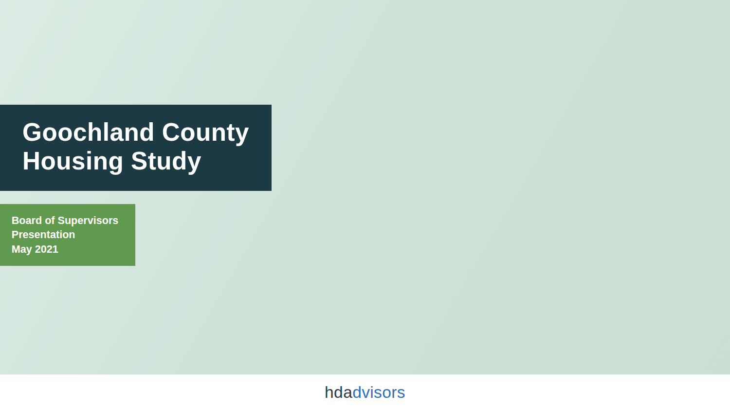Goochland County
Housing Study
Board of Supervisors
Presentation
May 2021
hda dvisors